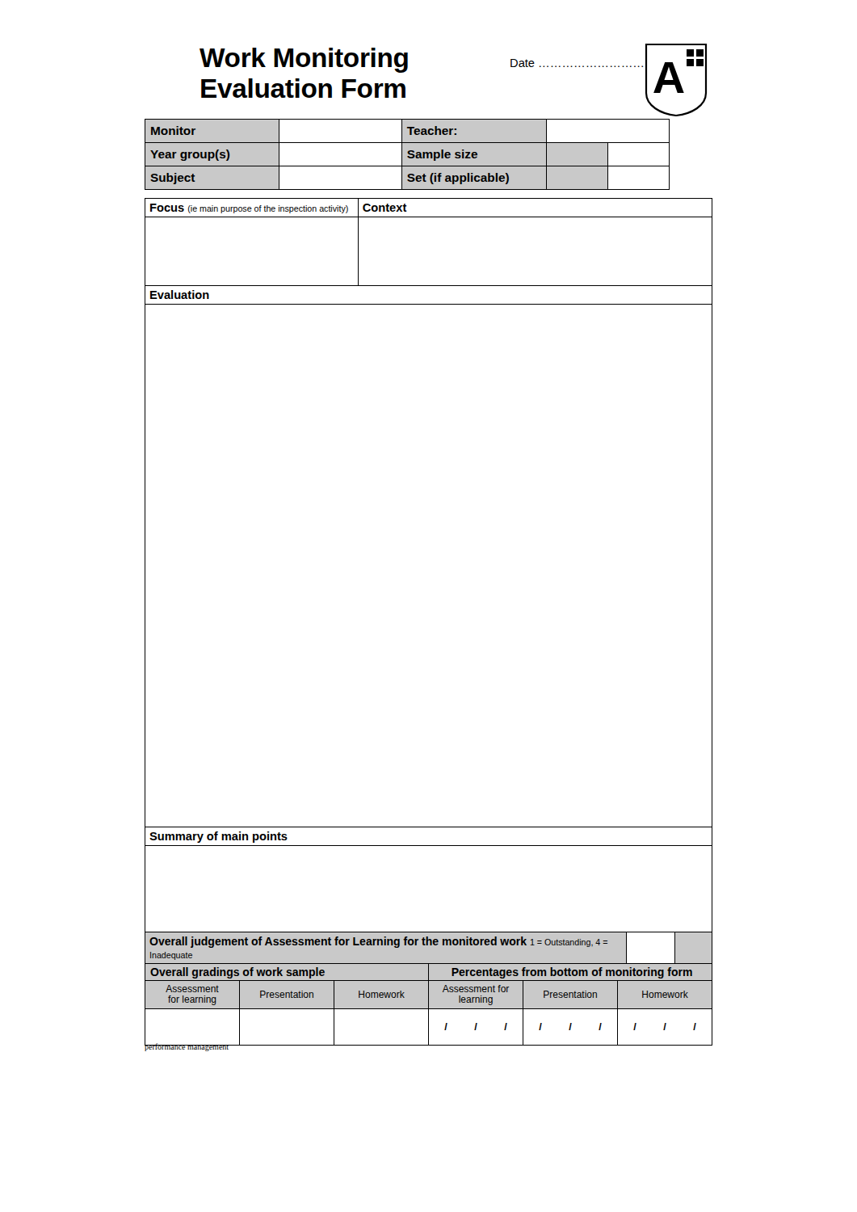Work Monitoring Evaluation Form
Date ………………………
A
| Monitor | | Teacher: | |
| Year group(s) | | Sample size | | |
| Subject | | Set (if applicable) | | |
| Focus (ie main purpose of the inspection activity) | Context |
| Evaluation |
| Summary of main points |
| Overall judgement of Assessment for Learning for the monitored work 1 = Outstanding, 4 = Inadequate | | |
| Overall gradings of work sample | Percentages from bottom of monitoring form |
| Assessment for learning | Presentation | Homework | Assessment for learning | Presentation | Homework |
| | | | / / / | / / / | / / / |
performance management